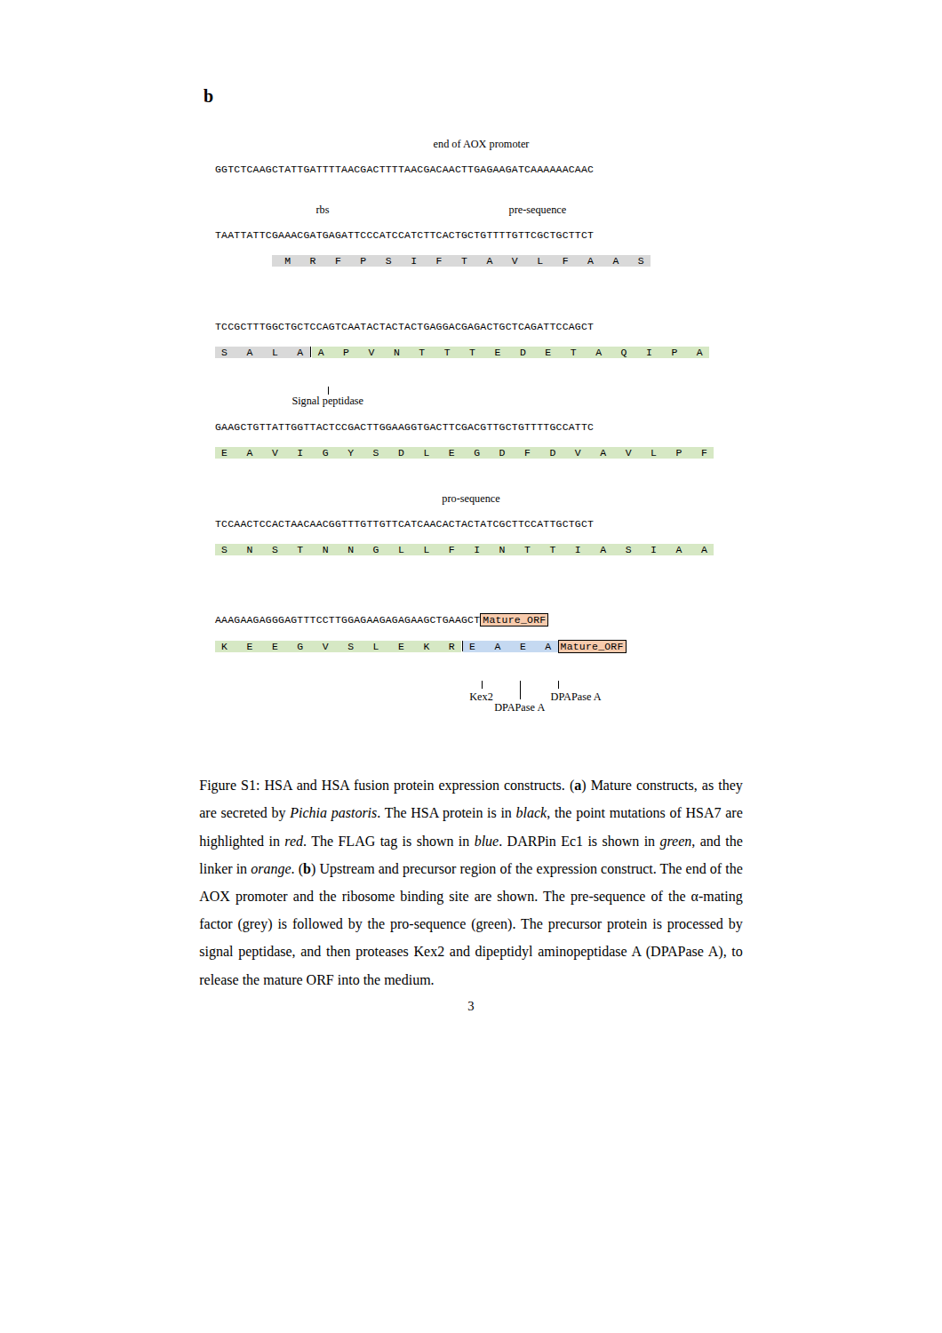b
end of AOX promoter
GGTCTCAAGCTATTGATTTTAACGACTTTTAACGACAACTTGAGAAGATCAAAAAACAAC
rbs pre-sequence
TAATTATTCGAAACGATGAGATTCCCATCCATCTTCACTGCTGTTTTGTTCGCTGCTTCT M R F P S I F T A V L F A A S
TCCGCTTTGGCTGCTCCAGTCAATACTACTACTGAGGACGAGACTGCTCAGATTCCAGCT S A L A A P V N T T T E D E T A Q I P A
Signal peptidase
GAAGCTGTTATTGGTTACTCCGACTTGGAAGGTGACTTCGACGTTGCTGTTTTGCCATTC E A V I G Y S D L E G D F D V A V L P F
pro-sequence
TCCAACTCCACTAACAACGGTTTGTTGTTCATCAACACTACTATCGCTTCCATTGCTGCT S N S T N N G L L F I N T T I A S I A A
AAAGAAGAGGGAGTTTCCTTGGAGAAGAGAGAAGCTGAAGCTMature_ORF K E E G V S L E K R E A E A Mature_ORF
Kex2 DPAPase A DPAPase A
Figure S1: HSA and HSA fusion protein expression constructs. (a) Mature constructs, as they are secreted by Pichia pastoris. The HSA protein is in black, the point mutations of HSA7 are highlighted in red. The FLAG tag is shown in blue. DARPin Ec1 is shown in green, and the linker in orange. (b) Upstream and precursor region of the expression construct. The end of the AOX promoter and the ribosome binding site are shown. The pre-sequence of the α-mating factor (grey) is followed by the pro-sequence (green). The precursor protein is processed by signal peptidase, and then proteases Kex2 and dipeptidyl aminopeptidase A (DPAPase A), to release the mature ORF into the medium.
3